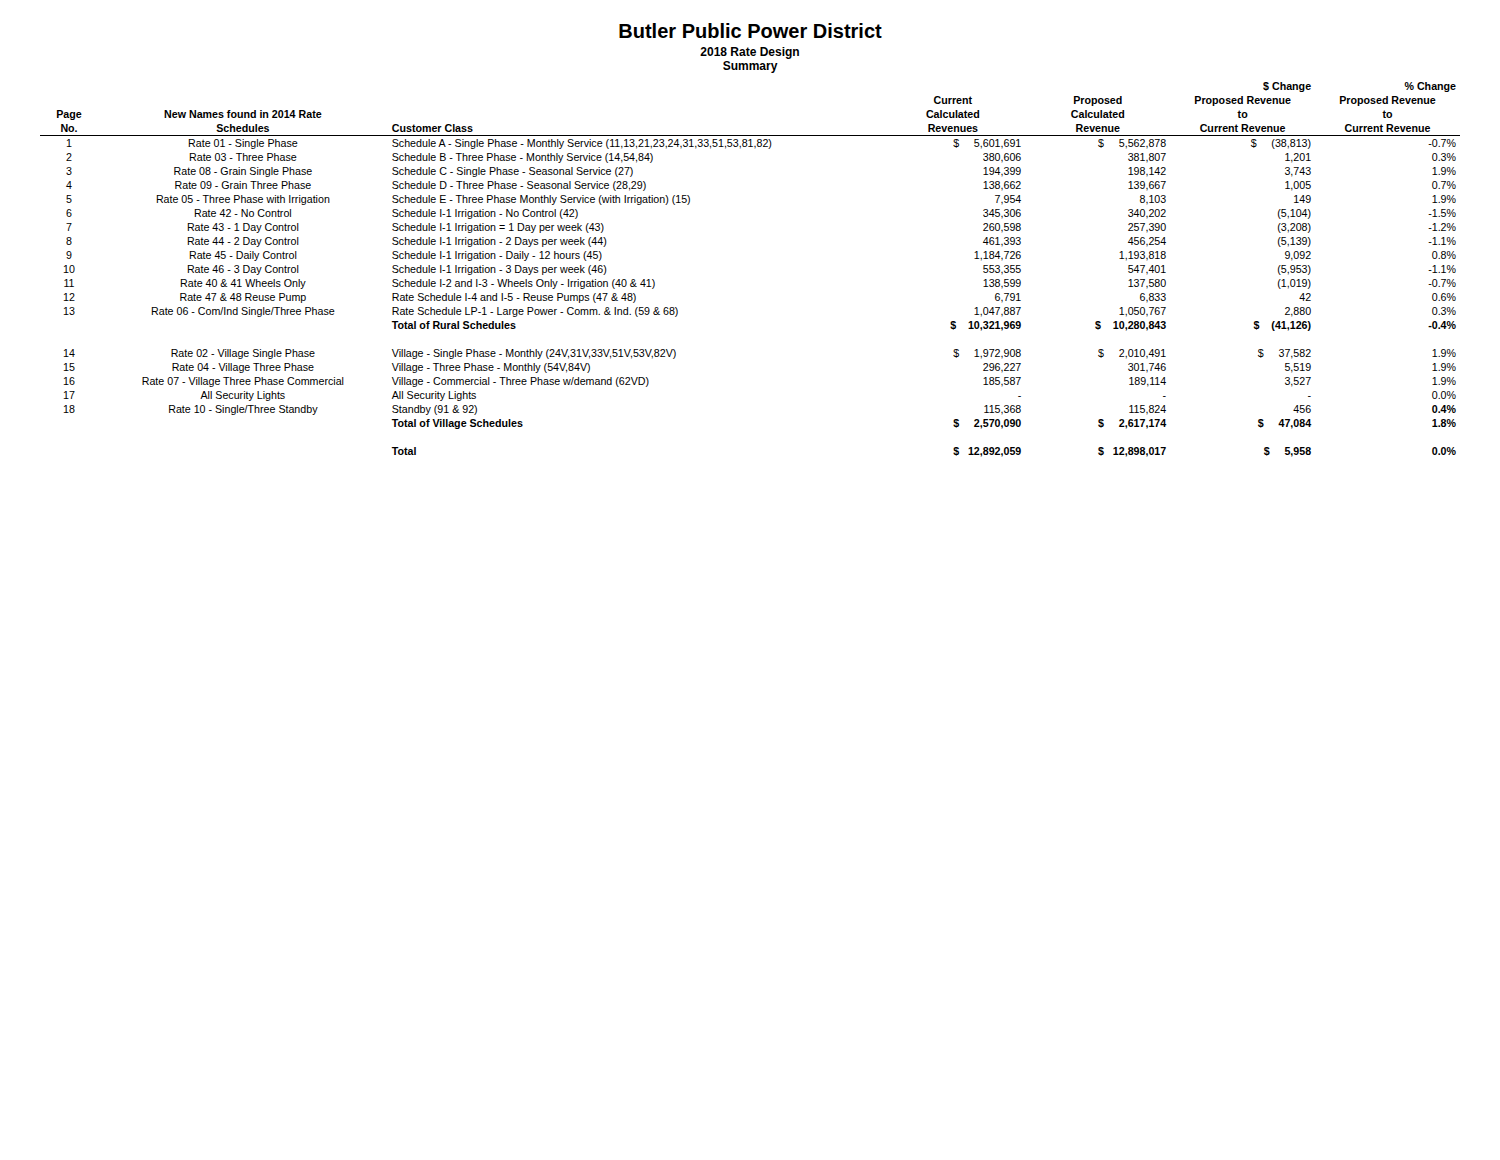Butler Public Power District
2018 Rate Design
Summary
| | | | | | $ Change | % Change |
| --- | --- | --- | --- | --- | --- | --- |
| | | | Current | Proposed | Proposed Revenue | Proposed Revenue |
| Page | New Names found in 2014 Rate | | Calculated | Calculated | to | to |
| No. | Schedules | Customer Class | Revenues | Revenue | Current Revenue | Current Revenue |
| 1 | Rate 01 - Single Phase | Schedule A - Single Phase - Monthly Service (11,13,21,23,24,31,33,51,53,81,82) | $ 5,601,691 | $ 5,562,878 | $ (38,813) | -0.7% |
| 2 | Rate 03 - Three Phase | Schedule B - Three Phase - Monthly Service (14,54,84) | 380,606 | 381,807 | 1,201 | 0.3% |
| 3 | Rate 08 - Grain Single Phase | Schedule C - Single Phase - Seasonal Service (27) | 194,399 | 198,142 | 3,743 | 1.9% |
| 4 | Rate 09 - Grain Three Phase | Schedule D - Three Phase - Seasonal Service (28,29) | 138,662 | 139,667 | 1,005 | 0.7% |
| 5 | Rate 05 - Three Phase with Irrigation | Schedule E - Three Phase Monthly Service (with Irrigation) (15) | 7,954 | 8,103 | 149 | 1.9% |
| 6 | Rate 42 - No Control | Schedule I-1 Irrigation - No Control (42) | 345,306 | 340,202 | (5,104) | -1.5% |
| 7 | Rate 43 - 1 Day Control | Schedule I-1 Irrigation = 1 Day per week (43) | 260,598 | 257,390 | (3,208) | -1.2% |
| 8 | Rate 44 - 2 Day Control | Schedule I-1 Irrigation - 2 Days per week (44) | 461,393 | 456,254 | (5,139) | -1.1% |
| 9 | Rate 45 - Daily Control | Schedule I-1 Irrigation - Daily - 12 hours (45) | 1,184,726 | 1,193,818 | 9,092 | 0.8% |
| 10 | Rate 46 - 3 Day Control | Schedule I-1 Irrigation - 3 Days per week (46) | 553,355 | 547,401 | (5,953) | -1.1% |
| 11 | Rate 40 & 41 Wheels Only | Schedule I-2 and I-3 - Wheels Only - Irrigation (40 & 41) | 138,599 | 137,580 | (1,019) | -0.7% |
| 12 | Rate 47 & 48 Reuse Pump | Rate Schedule I-4 and I-5 - Reuse Pumps (47 & 48) | 6,791 | 6,833 | 42 | 0.6% |
| 13 | Rate 06 - Com/Ind Single/Three Phase | Rate Schedule LP-1 - Large Power - Comm. & Ind. (59 & 68) | 1,047,887 | 1,050,767 | 2,880 | 0.3% |
| | | Total of Rural Schedules | $ 10,321,969 | $ 10,280,843 | $ (41,126) | -0.4% |
| 14 | Rate 02 - Village Single Phase | Village - Single Phase - Monthly (24V,31V,33V,51V,53V,82V) | $ 1,972,908 | $ 2,010,491 | $ 37,582 | 1.9% |
| 15 | Rate 04 - Village Three Phase | Village - Three Phase - Monthly (54V,84V) | 296,227 | 301,746 | 5,519 | 1.9% |
| 16 | Rate 07 - Village Three Phase Commercial | Village - Commercial - Three Phase w/demand (62VD) | 185,587 | 189,114 | 3,527 | 1.9% |
| 17 | All Security Lights | All Security Lights | - | - | - | 0.0% |
| 18 | Rate 10 - Single/Three Standby | Standby (91 & 92) | 115,368 | 115,824 | 456 | 0.4% |
| | | Total of Village Schedules | $ 2,570,090 | $ 2,617,174 | $ 47,084 | 1.8% |
| | | Total | $ 12,892,059 | $ 12,898,017 | $ 5,958 | 0.0% |